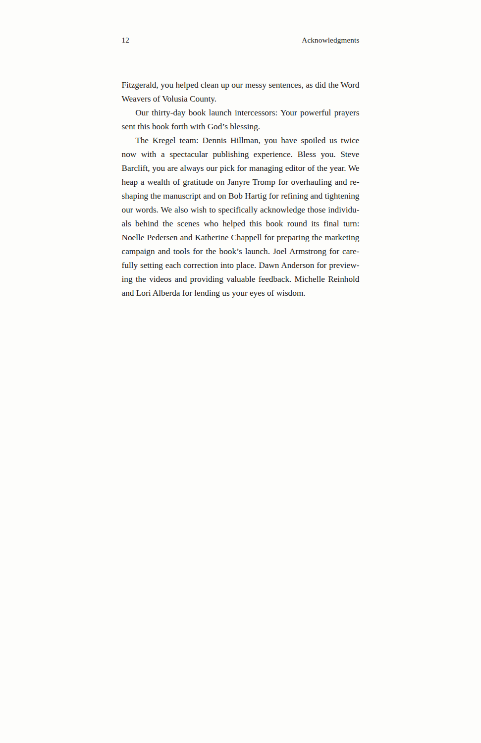12 Acknowledgments
Fitzgerald, you helped clean up our messy sentences, as did the Word Weavers of Volusia County.
Our thirty-day book launch intercessors: Your powerful prayers sent this book forth with God’s blessing.
The Kregel team: Dennis Hillman, you have spoiled us twice now with a spectacular publishing experience. Bless you. Steve Barclift, you are always our pick for managing editor of the year. We heap a wealth of gratitude on Janyre Tromp for overhauling and reshaping the manuscript and on Bob Hartig for refining and tightening our words. We also wish to specifically acknowledge those individuals behind the scenes who helped this book round its final turn: Noelle Pedersen and Katherine Chappell for preparing the marketing campaign and tools for the book’s launch. Joel Armstrong for carefully setting each correction into place. Dawn Anderson for previewing the videos and providing valuable feedback. Michelle Reinhold and Lori Alberda for lending us your eyes of wisdom.